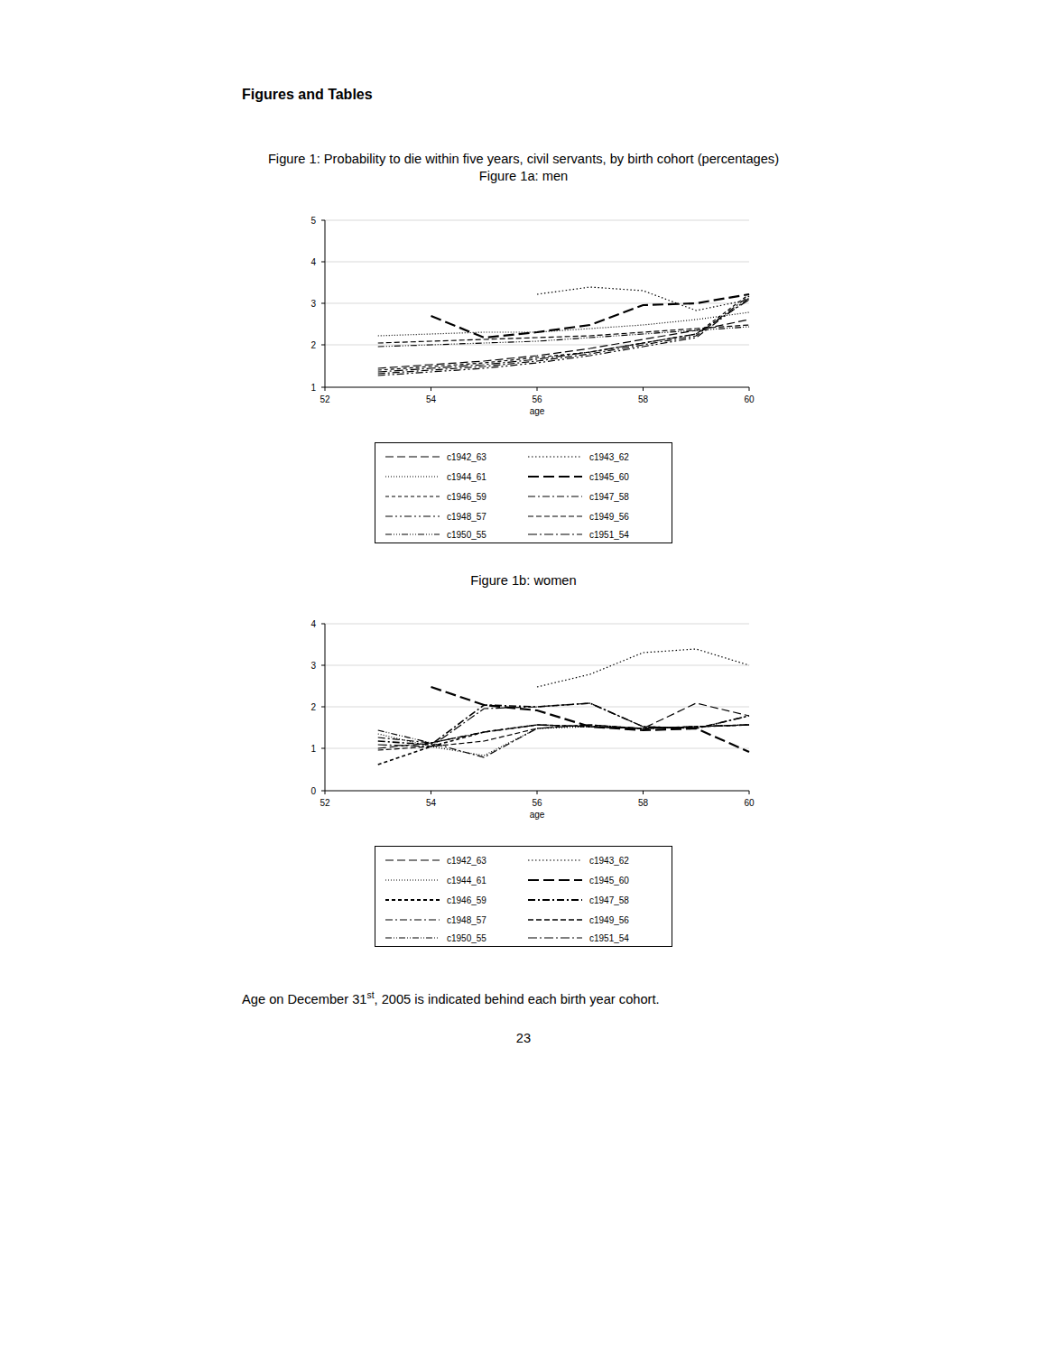Figures and Tables
Figure 1: Probability to die within five years, civil servants, by birth cohort (percentages)
Figure 1a: men
5 4 3 2 1 52 54 56 58 60 age
c1942_63 c1943_62 c1944_61 c1945_60 c1946_59 c1947_58 c1948_57 c1949_56 c1950_55 c1951_54
Figure 1b: women
4 3 2 1 0 52 54 56 58 60 age
c1942_63 c1943_62 c1944_61 c1945_60 c1946_59 c1947_58 c1948_57 c1949_56 c1950_55 c1951_54
Age on December 31st, 2005 is indicated behind each birth year cohort.
23